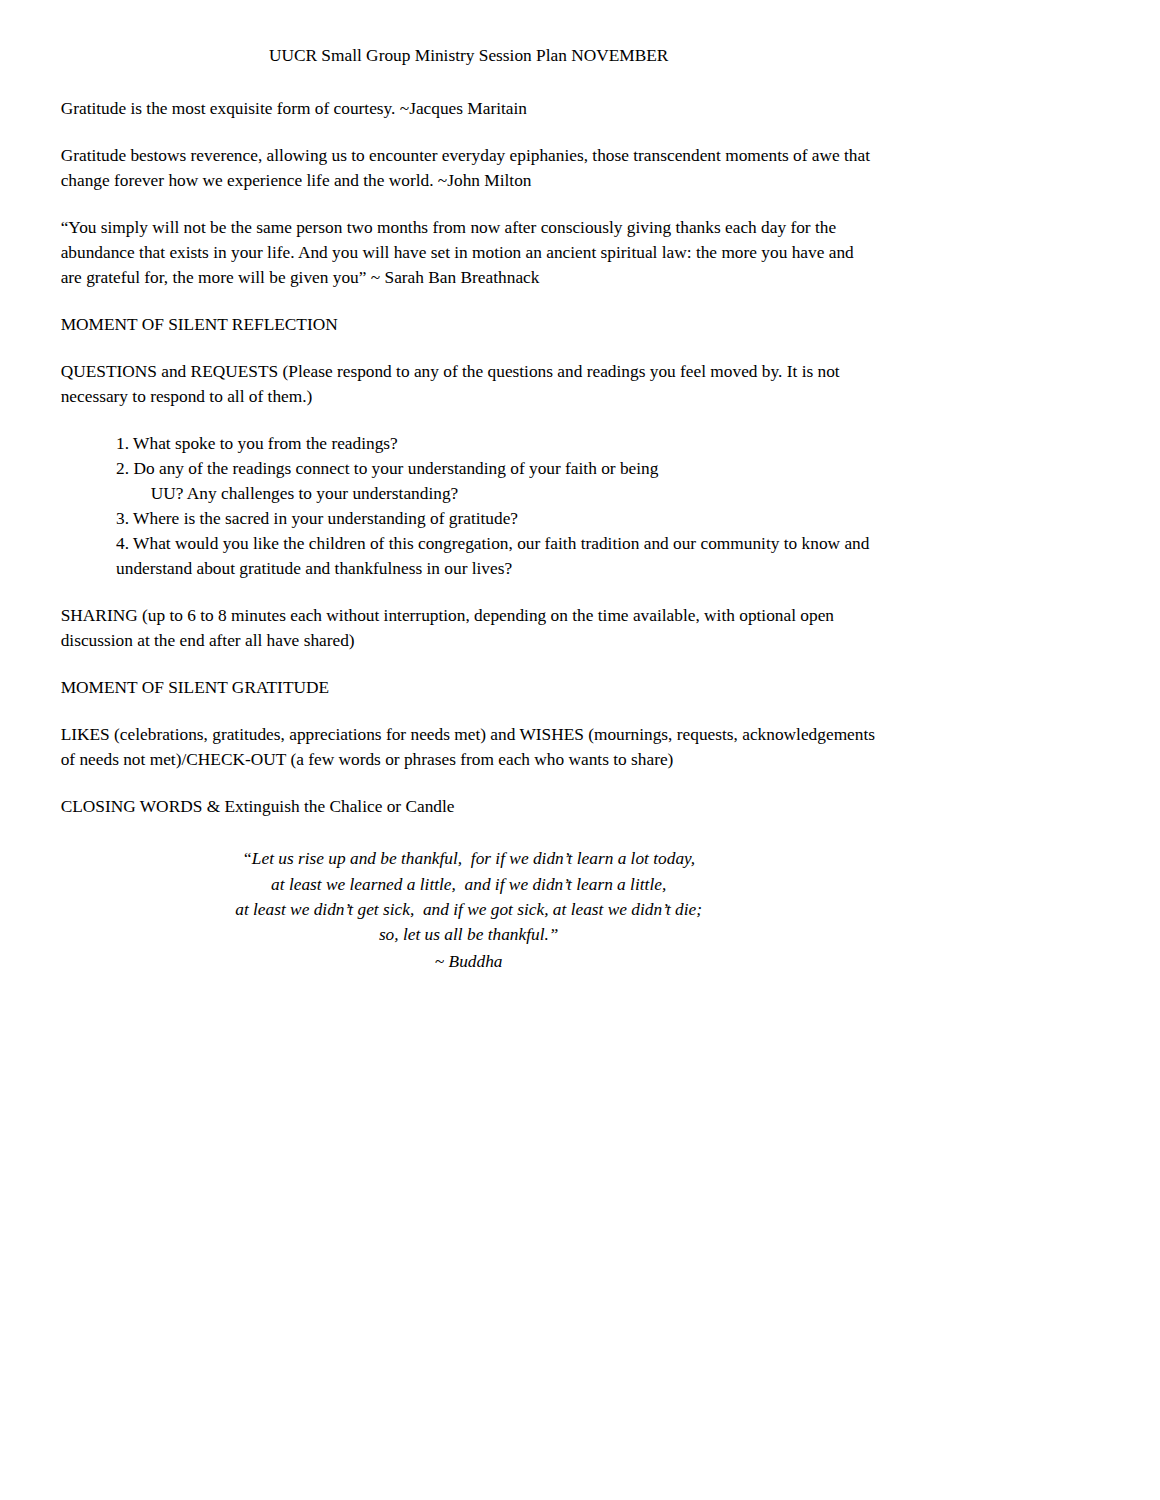UUCR Small Group Ministry Session Plan NOVEMBER
Gratitude is the most exquisite form of courtesy. ~Jacques Maritain
Gratitude bestows reverence, allowing us to encounter everyday epiphanies, those transcendent moments of awe that change forever how we experience life and the world. ~John Milton
“You simply will not be the same person two months from now after consciously giving thanks each day for the abundance that exists in your life. And you will have set in motion an ancient spiritual law: the more you have and are grateful for, the more will be given you” ~ Sarah Ban Breathnack
MOMENT OF SILENT REFLECTION
QUESTIONS and REQUESTS (Please respond to any of the questions and readings you feel moved by. It is not necessary to respond to all of them.)
1. What spoke to you from the readings?
2. Do any of the readings connect to your understanding of your faith or beingUU? Any challenges to your understanding?
3. Where is the sacred in your understanding of gratitude?
4. What would you like the children of this congregation, our faith tradition and our community to know and understand about gratitude and thankfulness in our lives?
SHARING (up to 6 to 8 minutes each without interruption, depending on the time available, with optional open discussion at the end after all have shared)
MOMENT OF SILENT GRATITUDE
LIKES (celebrations, gratitudes, appreciations for needs met) and WISHES (mournings, requests, acknowledgements of needs not met)/CHECK-OUT (a few words or phrases from each who wants to share)
CLOSING WORDS & Extinguish the Chalice or Candle
“Let us rise up and be thankful, for if we didn’t learn a lot today,
at least we learned a little, and if we didn’t learn a little,
at least we didn’t get sick, and if we got sick, at least we didn’t die;
so, let us all be thankful.”
~ Buddha